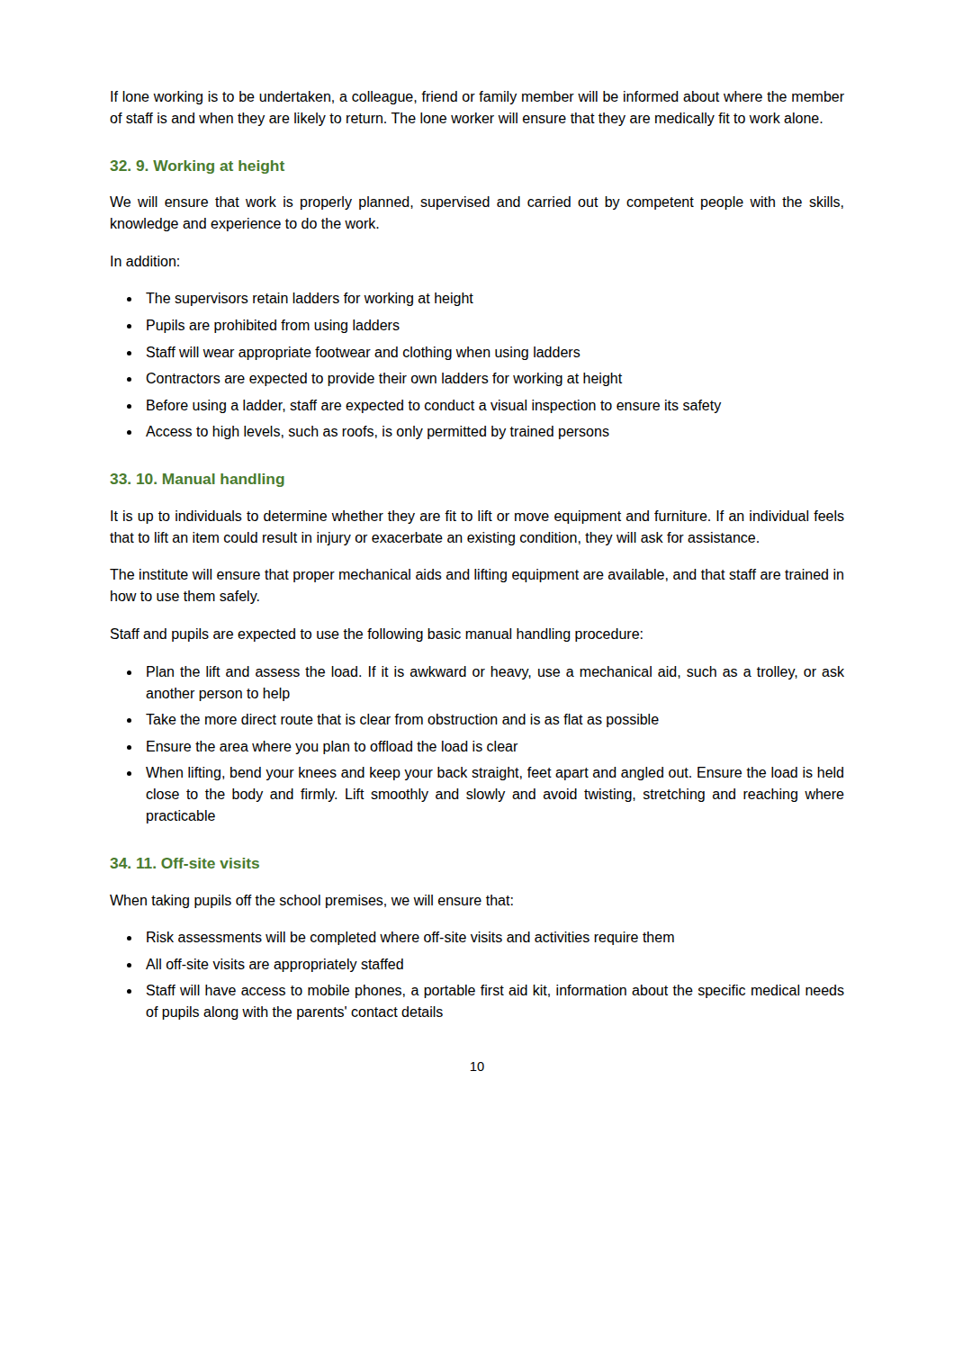If lone working is to be undertaken, a colleague, friend or family member will be informed about where the member of staff is and when they are likely to return. The lone worker will ensure that they are medically fit to work alone.
32. 9. Working at height
We will ensure that work is properly planned, supervised and carried out by competent people with the skills, knowledge and experience to do the work.
In addition:
The supervisors retain ladders for working at height
Pupils are prohibited from using ladders
Staff will wear appropriate footwear and clothing when using ladders
Contractors are expected to provide their own ladders for working at height
Before using a ladder, staff are expected to conduct a visual inspection to ensure its safety
Access to high levels, such as roofs, is only permitted by trained persons
33. 10. Manual handling
It is up to individuals to determine whether they are fit to lift or move equipment and furniture. If an individual feels that to lift an item could result in injury or exacerbate an existing condition, they will ask for assistance.
The institute will ensure that proper mechanical aids and lifting equipment are available, and that staff are trained in how to use them safely.
Staff and pupils are expected to use the following basic manual handling procedure:
Plan the lift and assess the load. If it is awkward or heavy, use a mechanical aid, such as a trolley, or ask another person to help
Take the more direct route that is clear from obstruction and is as flat as possible
Ensure the area where you plan to offload the load is clear
When lifting, bend your knees and keep your back straight, feet apart and angled out. Ensure the load is held close to the body and firmly. Lift smoothly and slowly and avoid twisting, stretching and reaching where practicable
34. 11. Off-site visits
When taking pupils off the school premises, we will ensure that:
Risk assessments will be completed where off-site visits and activities require them
All off-site visits are appropriately staffed
Staff will have access to mobile phones, a portable first aid kit, information about the specific medical needs of pupils along with the parents' contact details
10